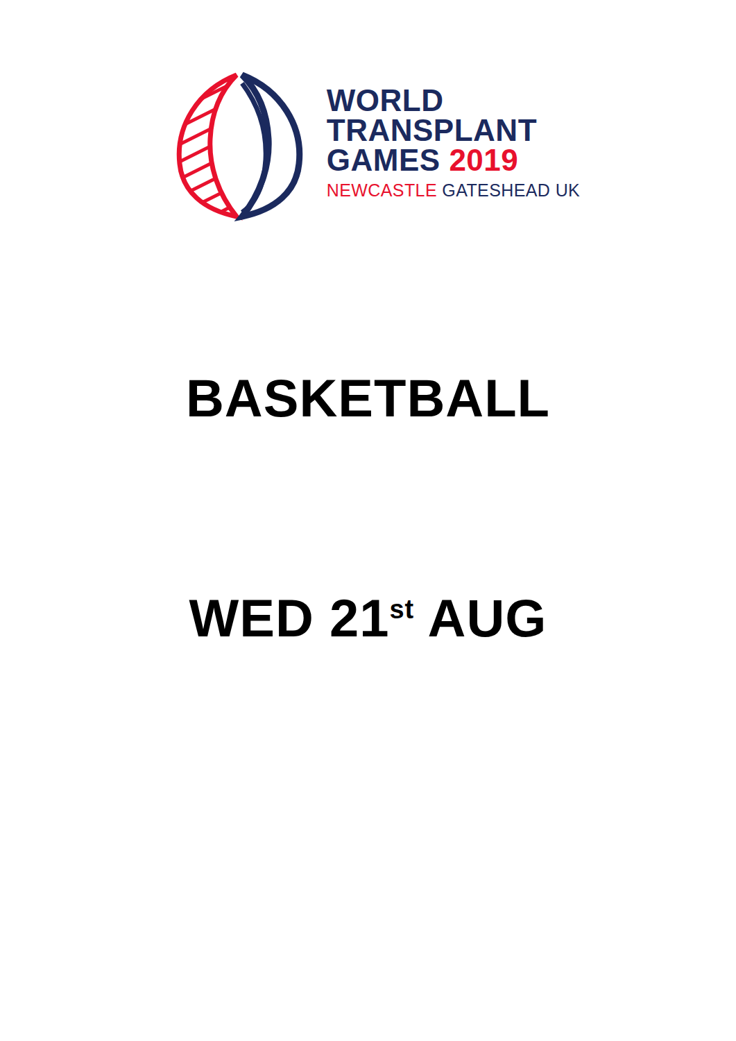WORLD TRANSPLANT GAMES 2019 NEWCASTLE GATESHEAD UK
BASKETBALL
WED 21st AUG